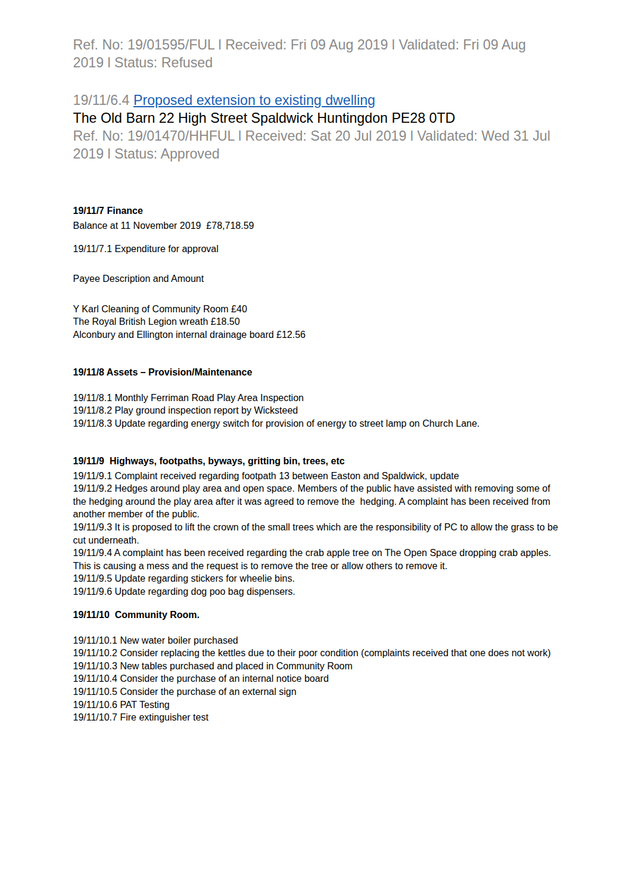Ref. No: 19/01595/FUL l Received: Fri 09 Aug 2019 l Validated: Fri 09 Aug 2019 l Status: Refused
19/11/6.4 Proposed extension to existing dwelling
The Old Barn 22 High Street Spaldwick Huntingdon PE28 0TD
Ref. No: 19/01470/HHFUL l Received: Sat 20 Jul 2019 l Validated: Wed 31 Jul 2019 l Status: Approved
19/11/7 Finance
Balance at 11 November 2019 £78,718.59
19/11/7.1 Expenditure for approval
Payee Description and Amount
Y Karl Cleaning of Community Room £40
The Royal British Legion wreath £18.50
Alconbury and Ellington internal drainage board £12.56
19/11/8 Assets – Provision/Maintenance
19/11/8.1 Monthly Ferriman Road Play Area Inspection
19/11/8.2 Play ground inspection report by Wicksteed
19/11/8.3 Update regarding energy switch for provision of energy to street lamp on Church Lane.
19/11/9 Highways, footpaths, byways, gritting bin, trees, etc
19/11/9.1 Complaint received regarding footpath 13 between Easton and Spaldwick, update
19/11/9.2 Hedges around play area and open space. Members of the public have assisted with removing some of the hedging around the play area after it was agreed to remove the hedging. A complaint has been received from another member of the public.
19/11/9.3 It is proposed to lift the crown of the small trees which are the responsibility of PC to allow the grass to be cut underneath.
19/11/9.4 A complaint has been received regarding the crab apple tree on The Open Space dropping crab apples. This is causing a mess and the request is to remove the tree or allow others to remove it.
19/11/9.5 Update regarding stickers for wheelie bins.
19/11/9.6 Update regarding dog poo bag dispensers.
19/11/10 Community Room.
19/11/10.1 New water boiler purchased
19/11/10.2 Consider replacing the kettles due to their poor condition (complaints received that one does not work)
19/11/10.3 New tables purchased and placed in Community Room
19/11/10.4 Consider the purchase of an internal notice board
19/11/10.5 Consider the purchase of an external sign
19/11/10.6 PAT Testing
19/11/10.7 Fire extinguisher test